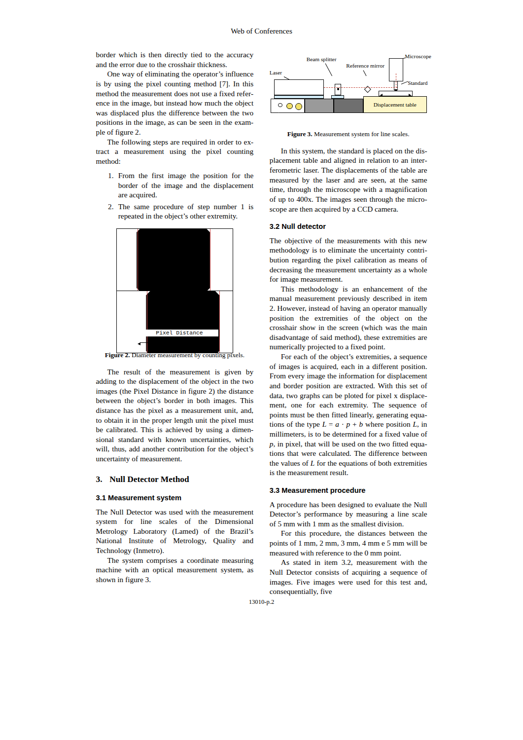Web of Conferences
border which is then directly tied to the accuracy and the error due to the crosshair thickness.
One way of eliminating the operator’s influence is by using the pixel counting method [7]. In this method the measurement does not use a fixed reference in the image, but instead how much the object was displaced plus the difference between the two positions in the image, as can be seen in the example of figure 2.
The following steps are required in order to extract a measurement using the pixel counting method:
From the first image the position for the border of the image and the displacement are acquired.
The same procedure of step number 1 is repeated in the object’s other extremity.
Pixel Distance
Figure 2. Diameter measurement by counting pixels.
The result of the measurement is given by adding to the displacement of the object in the two images (the Pixel Distance in figure 2) the distance between the object’s border in both images. This distance has the pixel as a measurement unit, and, to obtain it in the proper length unit the pixel must be calibrated. This is achieved by using a dimensional standard with known uncertainties, which will, thus, add another contribution for the object’s uncertainty of measurement.
3. Null Detector Method
3.1 Measurement system
The Null Detector was used with the measurement system for line scales of the Dimensional Metrology Laboratory (Lamed) of the Brazil’s National Institute of Metrology, Quality and Technology (Inmetro).
The system comprises a coordinate measuring machine with an optical measurement system, as shown in figure 3.
Laser
Beam splitter
Reference mirror
Microscope
Standard
Displacement table
Figure 3. Measurement system for line scales.
In this system, the standard is placed on the displacement table and aligned in relation to an interferometric laser. The displacements of the table are measured by the laser and are seen, at the same time, through the microscope with a magnification of up to 400x. The images seen through the microscope are then acquired by a CCD camera.
3.2 Null detector
The objective of the measurements with this new methodology is to eliminate the uncertainty contribution regarding the pixel calibration as means of decreasing the measurement uncertainty as a whole for image measurement.
This methodology is an enhancement of the manual measurement previously described in item 2. However, instead of having an operator manually position the extremities of the object on the crosshair show in the screen (which was the main disadvantage of said method), these extremities are numerically projected to a fixed point.
For each of the object’s extremities, a sequence of images is acquired, each in a different position. From every image the information for displacement and border position are extracted. With this set of data, two graphs can be ploted for pixel x displacement, one for each extremity. The sequence of points must be then fitted linearly, generating equations of the type L = a · p + b where position L, in millimeters, is to be determined for a fixed value of p, in pixel, that will be used on the two fitted equations that were calculated. The difference between the values of L for the equations of both extremities is the measurement result.
3.3 Measurement procedure
A procedure has been designed to evaluate the Null Detector’s performance by measuring a line scale of 5 mm with 1 mm as the smallest division.
For this procedure, the distances between the points of 1 mm, 2 mm, 3 mm, 4 mm e 5 mm will be measured with reference to the 0 mm point.
As stated in item 3.2, measurement with the Null Detector consists of acquiring a sequence of images. Five images were used for this test and, consequentially, five
13010-p.2